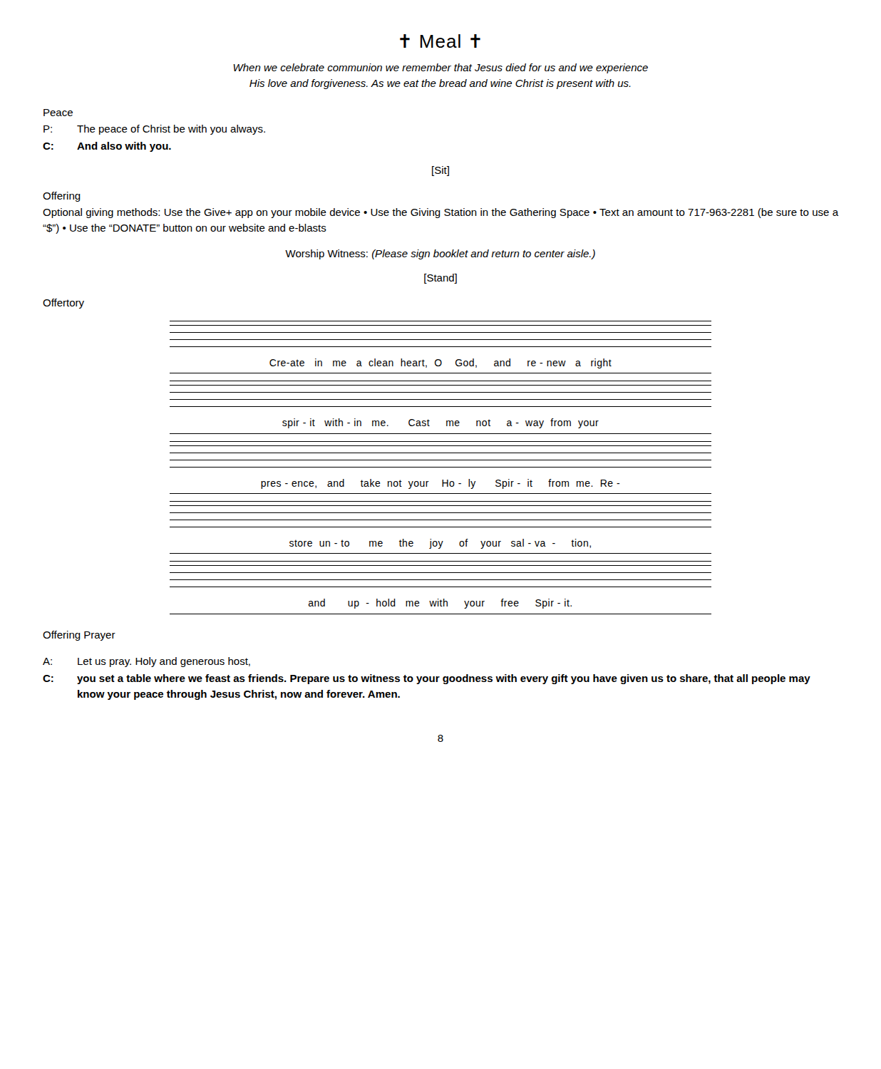✝ Meal ✝
When we celebrate communion we remember that Jesus died for us and we experience
His love and forgiveness. As we eat the bread and wine Christ is present with us.
Peace
P: The peace of Christ be with you always.
C: And also with you.
[Sit]
Offering
Optional giving methods: Use the Give+ app on your mobile device • Use the Giving Station in the Gathering Space • Text an amount to 717-963-2281 (be sure to use a “$”) • Use the “DONATE” button on our website and e-blasts
Worship Witness: (Please sign booklet and return to center aisle.)
[Stand]
Offertory
Cre‑ate in me a clean heart, O God, and re - new a right
spir - it with - in me. Cast me not a - way from your
pres - ence, and take not your Ho - ly Spir - it from me. Re -
store un - to me the joy of your sal - va - tion,
and up - hold me with your free Spir - it.
Offering Prayer
A: Let us pray. Holy and generous host,
C: you set a table where we feast as friends. Prepare us to witness to your goodness with every gift you have given us to share, that all people may know your peace through Jesus Christ, now and forever. Amen.
8